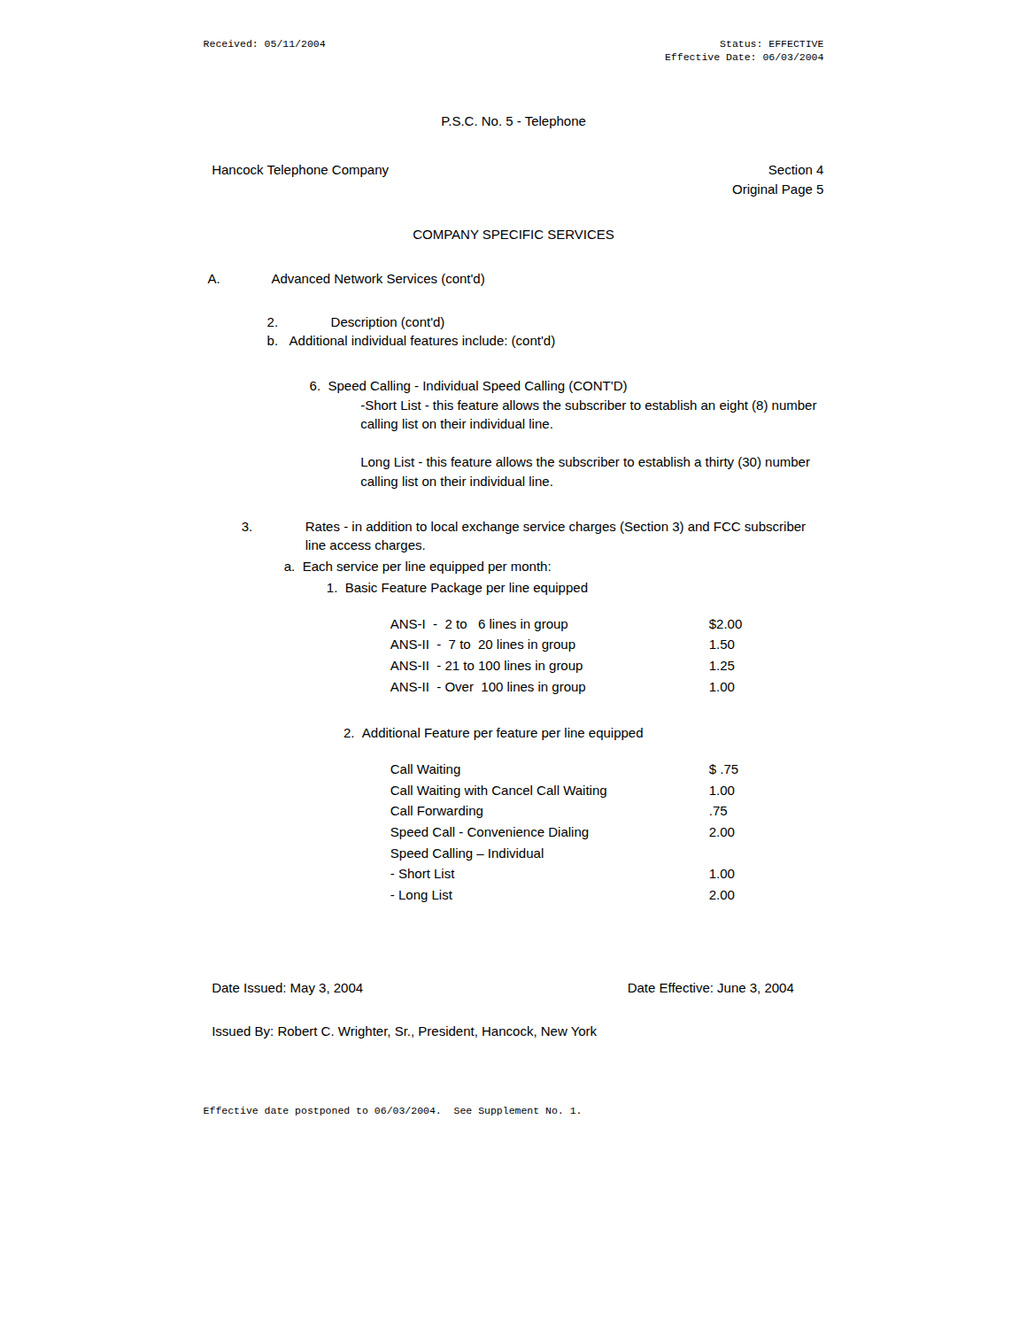Received: 05/11/2004
Status: EFFECTIVE Effective Date: 06/03/2004
P.S.C. No. 5 - Telephone
Hancock Telephone Company
Section 4
Original Page 5
COMPANY SPECIFIC SERVICES
A. Advanced Network Services (cont'd)
2. Description (cont'd)
b. Additional individual features include: (cont'd)
6. Speed Calling - Individual Speed Calling (CONT'D)
-Short List - this feature allows the subscriber to establish an eight (8) number calling list on their individual line.
Long List - this feature allows the subscriber to establish a thirty (30) number calling list on their individual line.
3. Rates - in addition to local exchange service charges (Section 3) and FCC subscriber line access charges.
a. Each service per line equipped per month:
1. Basic Feature Package per line equipped
| ANS-I - 2 to 6 lines in group | $2.00 |
| ANS-II - 7 to 20 lines in group | 1.50 |
| ANS-II - 21 to 100 lines in group | 1.25 |
| ANS-II - Over 100 lines in group | 1.00 |
2. Additional Feature per feature per line equipped
| Call Waiting | $ .75 |
| Call Waiting with Cancel Call Waiting | 1.00 |
| Call Forwarding | .75 |
| Speed Call - Convenience Dialing | 2.00 |
| Speed Calling – Individual | |
| - Short List | 1.00 |
| - Long List | 2.00 |
Date Issued: May 3, 2004
Date Effective: June 3, 2004
Issued By: Robert C. Wrighter, Sr., President, Hancock, New York
Effective date postponed to 06/03/2004. See Supplement No. 1.